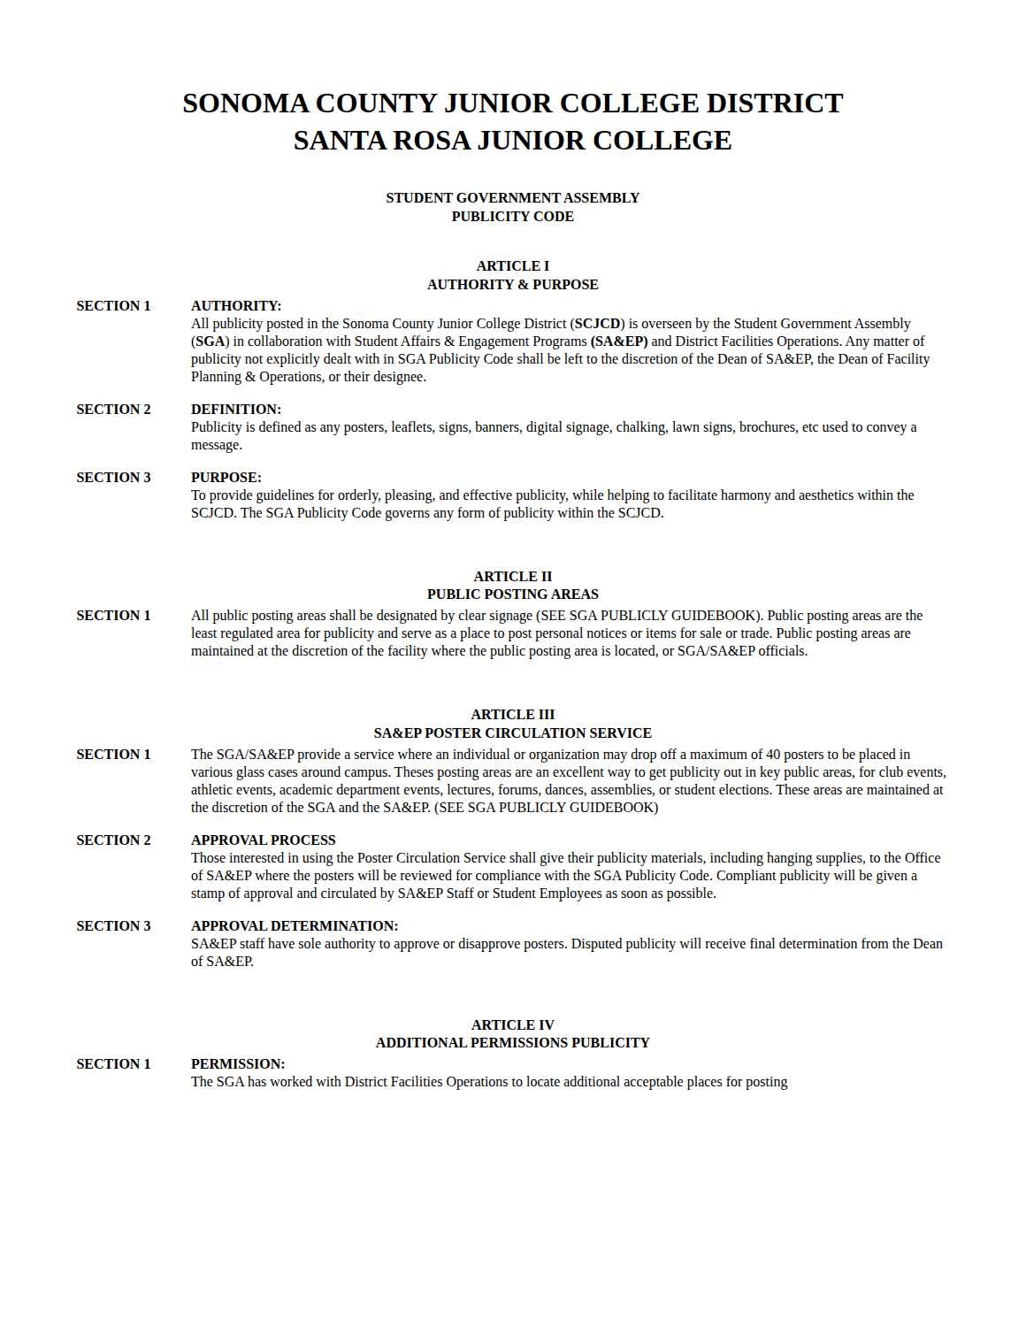SONOMA COUNTY JUNIOR COLLEGE DISTRICT SANTA ROSA JUNIOR COLLEGE
STUDENT GOVERNMENT ASSEMBLY
PUBLICITY CODE
ARTICLE I AUTHORITY & PURPOSE
| SECTION 1 | AUTHORITY: All publicity posted in the Sonoma County Junior College District ( SCJCD ) is overseen by the Student Government Assembly ( SGA ) in collaboration with Student Affairs & Engagement Programs (SA&EP) and District Facilities Operations. Any matter of publicity not explicitly dealt with in SGA Publicity Code shall be left to the discretion of the Dean of SA&EP, the Dean of Facility Planning & Operations, or their designee. |
| SECTION 2 | DEFINITION: Publicity is defined as any posters, leaflets, signs, banners, digital signage, chalking, lawn signs, brochures, etc used to convey a message. |
| SECTION 3 | PURPOSE: To provide guidelines for orderly, pleasing, and effective publicity, while helping to facilitate harmony and aesthetics within the SCJCD. The SGA Publicity Code governs any form of publicity within the SCJCD. |
ARTICLE II PUBLIC POSTING AREAS
| SECTION 1 | All public posting areas shall be designated by clear signage (SEE SGA PUBLICLY GUIDEBOOK). Public posting areas are the least regulated area for publicity and serve as a place to post personal notices or items for sale or trade. Public posting areas are maintained at the discretion of the facility where the public posting area is located, or SGA/SA&EP officials. |
ARTICLE III SA&EP POSTER CIRCULATION SERVICE
| SECTION 1 | The SGA/SA&EP provide a service where an individual or organization may drop off a maximum of 40 posters to be placed in various glass cases around campus. Theses posting areas are an excellent way to get publicity out in key public areas, for club events, athletic events, academic department events, lectures, forums, dances, assemblies, or student elections. These areas are maintained at the discretion of the SGA and the SA&EP. (SEE SGA PUBLICLY GUIDEBOOK) |
| SECTION 2 | APPROVAL PROCESS Those interested in using the Poster Circulation Service shall give their publicity materials, including hanging supplies, to the Office of SA&EP where the posters will be reviewed for compliance with the SGA Publicity Code. Compliant publicity will be given a stamp of approval and circulated by SA&EP Staff or Student Employees as soon as possible. |
| SECTION 3 | APPROVAL DETERMINATION: SA&EP staff have sole authority to approve or disapprove posters. Disputed publicity will receive final determination from the Dean of SA&EP. |
ARTICLE IV ADDITIONAL PERMISSIONS PUBLICITY
| SECTION 1 | PERMISSION: The SGA has worked with District Facilities Operations to locate additional acceptable places for posting |